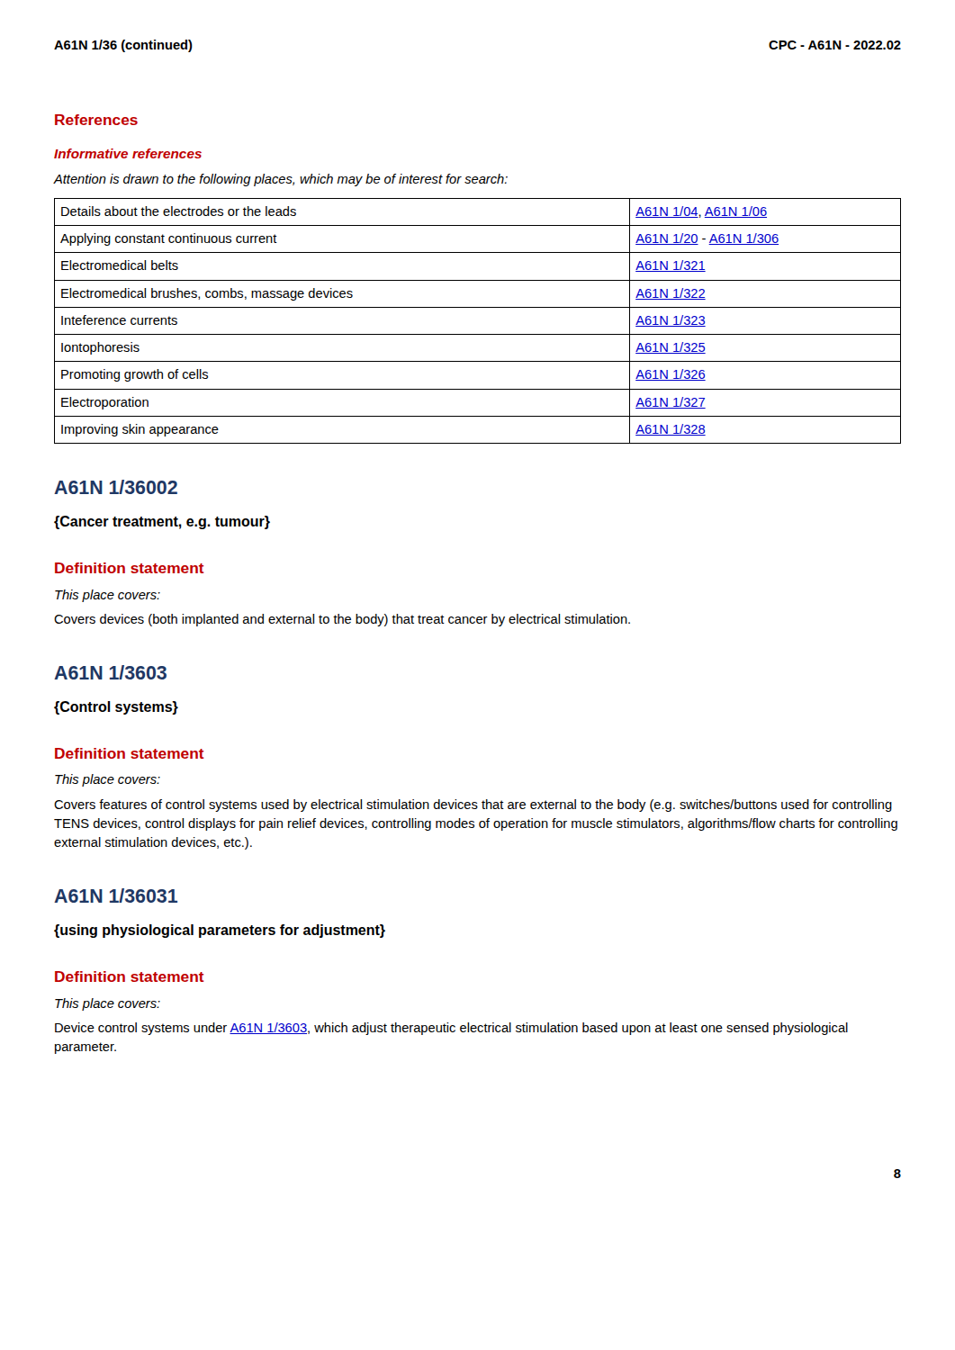A61N 1/36 (continued)
CPC - A61N - 2022.02
References
Informative references
Attention is drawn to the following places, which may be of interest for search:
| Details about the electrodes or the leads | A61N 1/04 , A61N 1/06 |
| Applying constant continuous current | A61N 1/20 - A61N 1/306 |
| Electromedical belts | A61N 1/321 |
| Electromedical brushes, combs, massage devices | A61N 1/322 |
| Inteference currents | A61N 1/323 |
| Iontophoresis | A61N 1/325 |
| Promoting growth of cells | A61N 1/326 |
| Electroporation | A61N 1/327 |
| Improving skin appearance | A61N 1/328 |
A61N 1/36002
{Cancer treatment, e.g. tumour}
Definition statement
This place covers:
Covers devices (both implanted and external to the body) that treat cancer by electrical stimulation.
A61N 1/3603
{Control systems}
Definition statement
This place covers:
Covers features of control systems used by electrical stimulation devices that are external to the body (e.g. switches/buttons used for controlling TENS devices, control displays for pain relief devices, controlling modes of operation for muscle stimulators, algorithms/flow charts for controlling external stimulation devices, etc.).
A61N 1/36031
{using physiological parameters for adjustment}
Definition statement
This place covers:
Device control systems under A61N 1/3603, which adjust therapeutic electrical stimulation based upon at least one sensed physiological parameter.
8